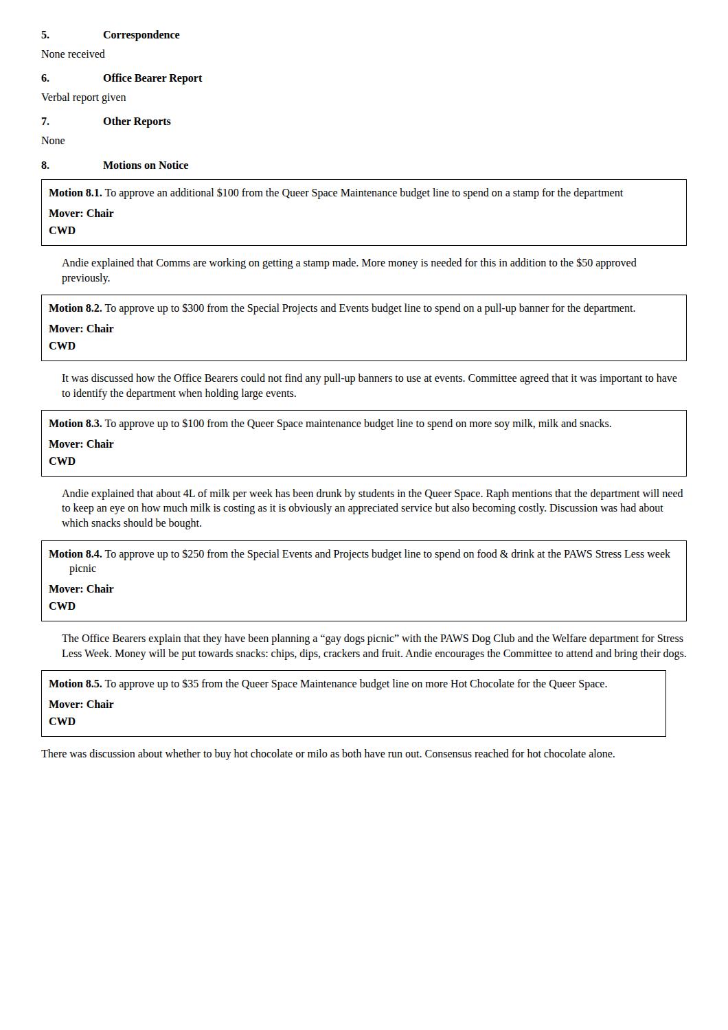5. Correspondence
None received
6. Office Bearer Report
Verbal report given
7. Other Reports
None
8. Motions on Notice
Motion 8.1. To approve an additional $100 from the Queer Space Maintenance budget line to spend on a stamp for the department
Mover: Chair
CWD
Andie explained that Comms are working on getting a stamp made. More money is needed for this in addition to the $50 approved previously.
Motion 8.2. To approve up to $300 from the Special Projects and Events budget line to spend on a pull-up banner for the department.
Mover: Chair
CWD
It was discussed how the Office Bearers could not find any pull-up banners to use at events. Committee agreed that it was important to have to identify the department when holding large events.
Motion 8.3. To approve up to $100 from the Queer Space maintenance budget line to spend on more soy milk, milk and snacks.
Mover: Chair
CWD
Andie explained that about 4L of milk per week has been drunk by students in the Queer Space. Raph mentions that the department will need to keep an eye on how much milk is costing as it is obviously an appreciated service but also becoming costly. Discussion was had about which snacks should be bought.
Motion 8.4. To approve up to $250 from the Special Events and Projects budget line to spend on food & drink at the PAWS Stress Less week picnic
Mover: Chair
CWD
The Office Bearers explain that they have been planning a “gay dogs picnic” with the PAWS Dog Club and the Welfare department for Stress Less Week. Money will be put towards snacks: chips, dips, crackers and fruit. Andie encourages the Committee to attend and bring their dogs.
Motion 8.5. To approve up to $35 from the Queer Space Maintenance budget line on more Hot Chocolate for the Queer Space.
Mover: Chair
CWD
There was discussion about whether to buy hot chocolate or milo as both have run out. Consensus reached for hot chocolate alone.